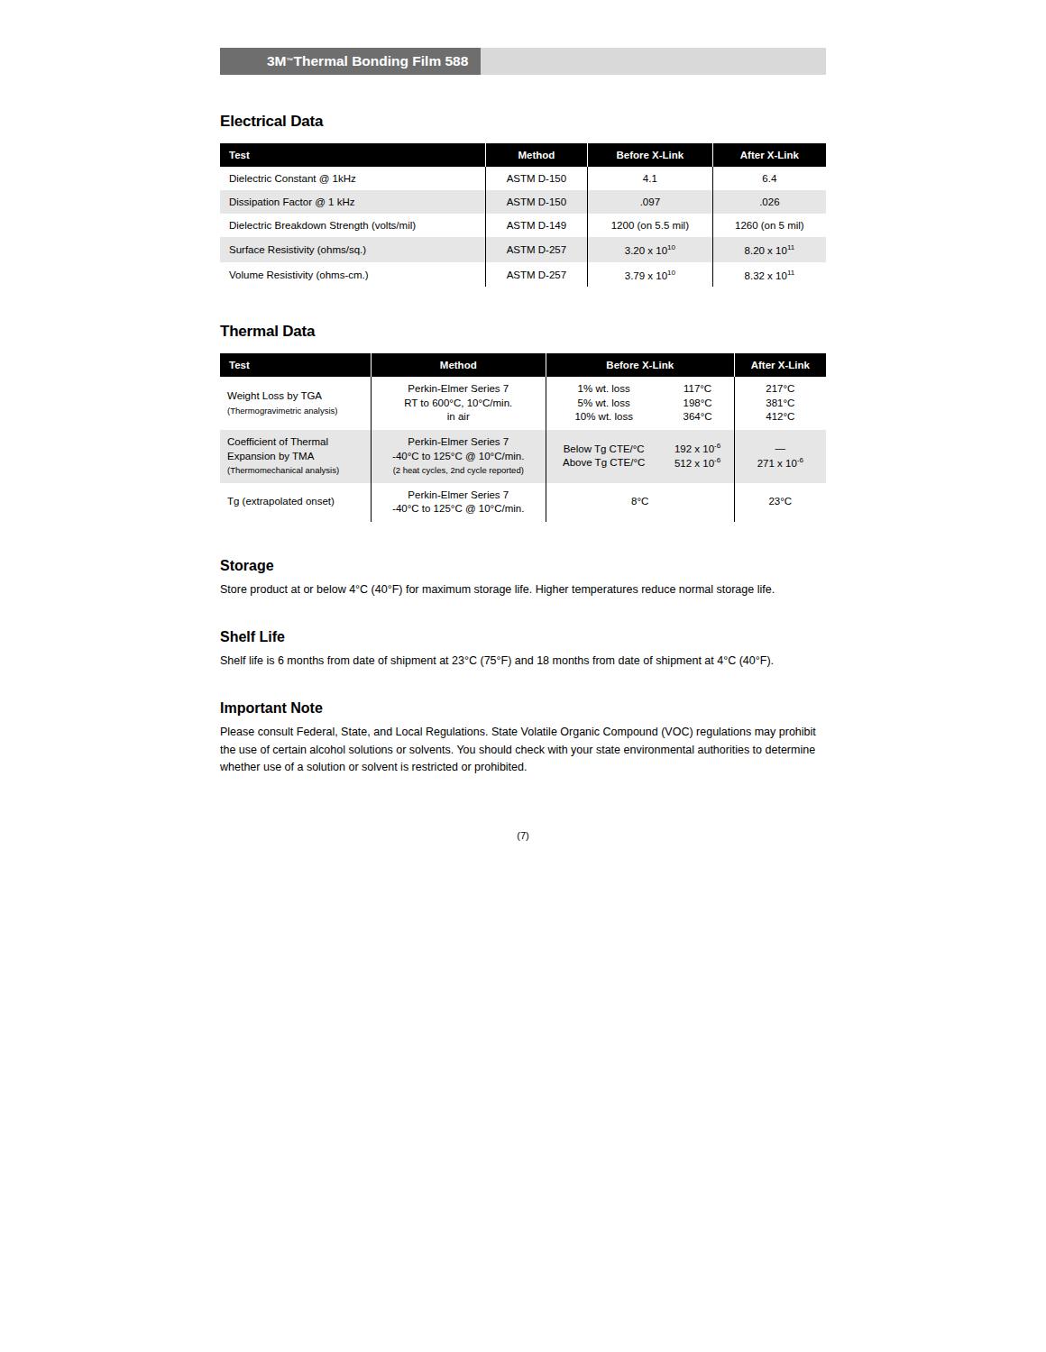3M™ Thermal Bonding Film 588
Electrical Data
| Test | Method | Before X-Link | After X-Link |
| --- | --- | --- | --- |
| Dielectric Constant @ 1kHz | ASTM D-150 | 4.1 | 6.4 |
| Dissipation Factor @ 1 kHz | ASTM D-150 | .097 | .026 |
| Dielectric Breakdown Strength (volts/mil) | ASTM D-149 | 1200 (on 5.5 mil) | 1260 (on 5 mil) |
| Surface Resistivity (ohms/sq.) | ASTM D-257 | 3.20 x 10 10 | 8.20 x 10 11 |
| Volume Resistivity (ohms-cm.) | ASTM D-257 | 3.79 x 10 10 | 8.32 x 10 11 |
Thermal Data
| Test | Method | Before X-Link | After X-Link |
| --- | --- | --- | --- |
| Weight Loss by TGA (Thermogravimetric analysis) | Perkin-Elmer Series 7 RT to 600°C, 10°C/min. in air | 1% wt. loss 5% wt. loss 10% wt. loss | 117°C 198°C 364°C | 217°C 381°C 412°C |
| Coefficient of Thermal Expansion by TMA (Thermomechanical analysis) | Perkin-Elmer Series 7 -40°C to 125°C @ 10°C/min. (2 heat cycles, 2nd cycle reported) | Below Tg CTE/°C Above Tg CTE/°C | 192 x 10 -6 512 x 10 -6 | — 271 x 10 -6 |
| Tg (extrapolated onset) | Perkin-Elmer Series 7 -40°C to 125°C @ 10°C/min. | 8°C | 23°C |
Storage
Store product at or below 4°C (40°F) for maximum storage life. Higher temperatures reduce normal storage life.
Shelf Life
Shelf life is 6 months from date of shipment at 23°C (75°F) and 18 months from date of shipment at 4°C (40°F).
Important Note
Please consult Federal, State, and Local Regulations. State Volatile Organic Compound (VOC) regulations may prohibit the use of certain alcohol solutions or solvents. You should check with your state environmental authorities to determine whether use of a solution or solvent is restricted or prohibited.
(7)